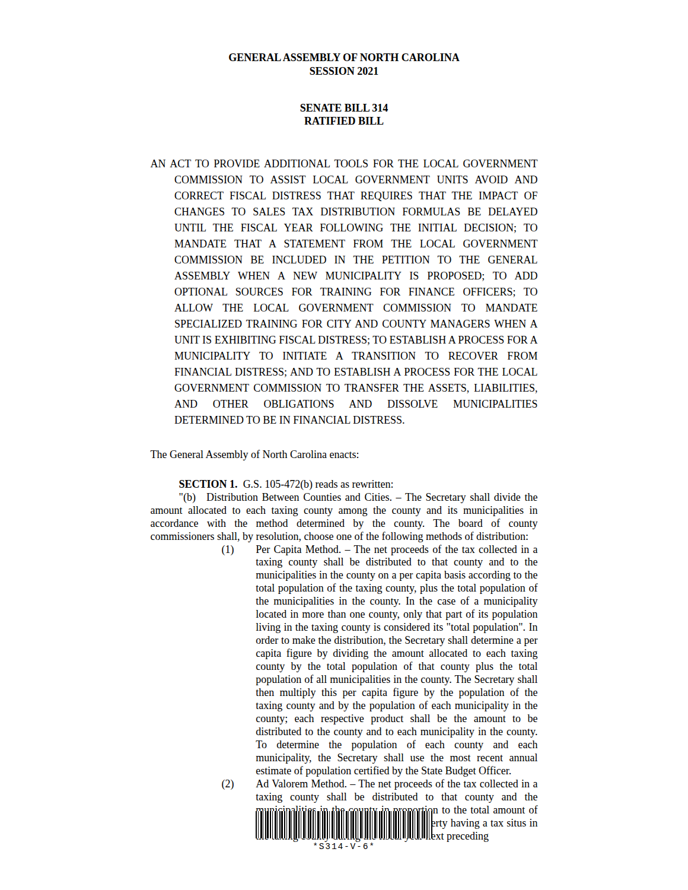GENERAL ASSEMBLY OF NORTH CAROLINA
SESSION 2021
SENATE BILL 314
RATIFIED BILL
AN ACT TO PROVIDE ADDITIONAL TOOLS FOR THE LOCAL GOVERNMENT COMMISSION TO ASSIST LOCAL GOVERNMENT UNITS AVOID AND CORRECT FISCAL DISTRESS THAT REQUIRES THAT THE IMPACT OF CHANGES TO SALES TAX DISTRIBUTION FORMULAS BE DELAYED UNTIL THE FISCAL YEAR FOLLOWING THE INITIAL DECISION; TO MANDATE THAT A STATEMENT FROM THE LOCAL GOVERNMENT COMMISSION BE INCLUDED IN THE PETITION TO THE GENERAL ASSEMBLY WHEN A NEW MUNICIPALITY IS PROPOSED; TO ADD OPTIONAL SOURCES FOR TRAINING FOR FINANCE OFFICERS; TO ALLOW THE LOCAL GOVERNMENT COMMISSION TO MANDATE SPECIALIZED TRAINING FOR CITY AND COUNTY MANAGERS WHEN A UNIT IS EXHIBITING FISCAL DISTRESS; TO ESTABLISH A PROCESS FOR A MUNICIPALITY TO INITIATE A TRANSITION TO RECOVER FROM FINANCIAL DISTRESS; AND TO ESTABLISH A PROCESS FOR THE LOCAL GOVERNMENT COMMISSION TO TRANSFER THE ASSETS, LIABILITIES, AND OTHER OBLIGATIONS AND DISSOLVE MUNICIPALITIES DETERMINED TO BE IN FINANCIAL DISTRESS.
The General Assembly of North Carolina enacts:
SECTION 1. G.S. 105-472(b) reads as rewritten:
"(b) Distribution Between Counties and Cities. – The Secretary shall divide the amount allocated to each taxing county among the county and its municipalities in accordance with the method determined by the county. The board of county commissioners shall, by resolution, choose one of the following methods of distribution:
(1) Per Capita Method. – The net proceeds of the tax collected in a taxing county shall be distributed to that county and to the municipalities in the county on a per capita basis according to the total population of the taxing county, plus the total population of the municipalities in the county. In the case of a municipality located in more than one county, only that part of its population living in the taxing county is considered its "total population". In order to make the distribution, the Secretary shall determine a per capita figure by dividing the amount allocated to each taxing county by the total population of that county plus the total population of all municipalities in the county. The Secretary shall then multiply this per capita figure by the population of the taxing county and by the population of each municipality in the county; each respective product shall be the amount to be distributed to the county and to each municipality in the county. To determine the population of each county and each municipality, the Secretary shall use the most recent annual estimate of population certified by the State Budget Officer.
(2) Ad Valorem Method. – The net proceeds of the tax collected in a taxing county shall be distributed to that county and the municipalities in the county in proportion to the total amount of ad valorem taxes levied by each on property having a tax situs in the taxing county during the fiscal year next preceding
*S314-V-6*